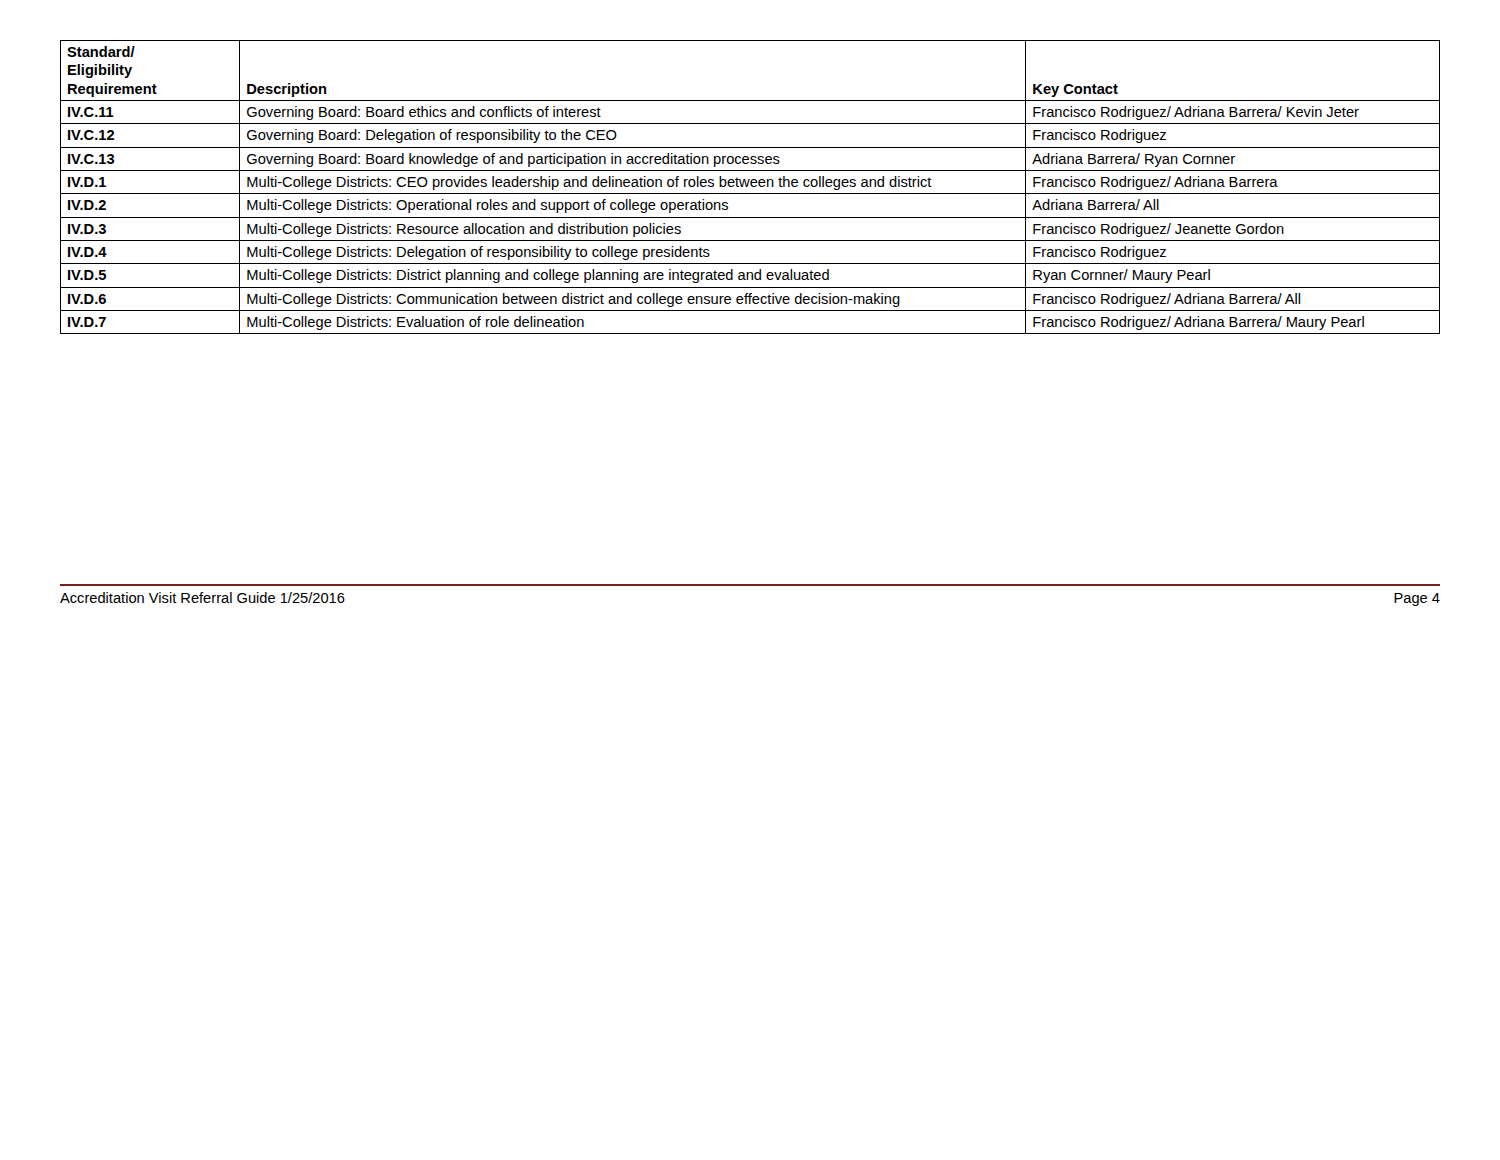| Standard/ Eligibility Requirement | Description | Key Contact |
| --- | --- | --- |
| IV.C.11 | Governing Board: Board ethics and conflicts of interest | Francisco Rodriguez/ Adriana Barrera/ Kevin Jeter |
| IV.C.12 | Governing Board: Delegation of responsibility to the CEO | Francisco Rodriguez |
| IV.C.13 | Governing Board: Board knowledge of and participation in accreditation processes | Adriana Barrera/ Ryan Cornner |
| IV.D.1 | Multi-College Districts: CEO provides leadership and delineation of roles between the colleges and district | Francisco Rodriguez/ Adriana Barrera |
| IV.D.2 | Multi-College Districts: Operational roles and support of college operations | Adriana Barrera/ All |
| IV.D.3 | Multi-College Districts: Resource allocation and distribution policies | Francisco Rodriguez/ Jeanette Gordon |
| IV.D.4 | Multi-College Districts: Delegation of responsibility to college presidents | Francisco Rodriguez |
| IV.D.5 | Multi-College Districts: District planning and college planning are integrated and evaluated | Ryan Cornner/ Maury Pearl |
| IV.D.6 | Multi-College Districts: Communication between district and college ensure effective decision-making | Francisco Rodriguez/ Adriana Barrera/ All |
| IV.D.7 | Multi-College Districts: Evaluation of role delineation | Francisco Rodriguez/ Adriana Barrera/ Maury Pearl |
Accreditation Visit Referral Guide 1/25/2016 Page 4